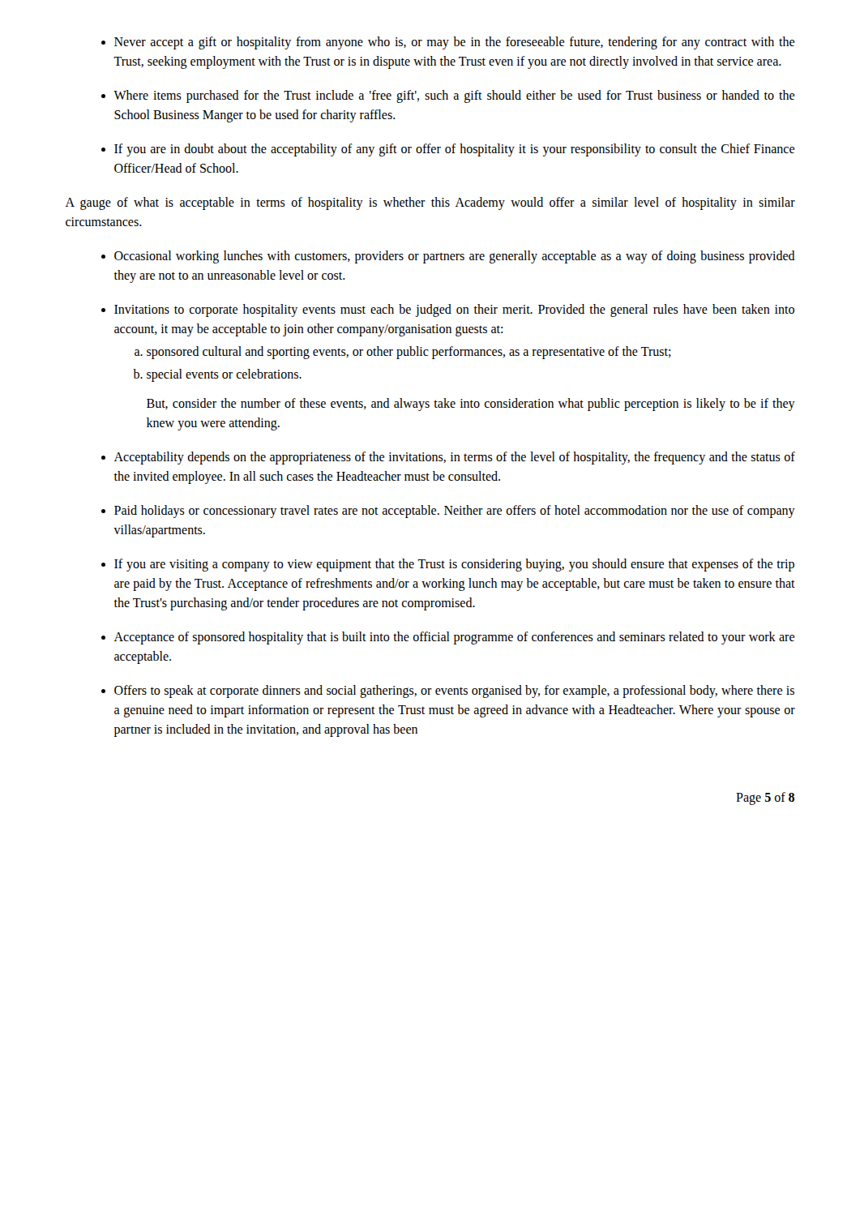Never accept a gift or hospitality from anyone who is, or may be in the foreseeable future, tendering for any contract with the Trust, seeking employment with the Trust or is in dispute with the Trust even if you are not directly involved in that service area.
Where items purchased for the Trust include a 'free gift', such a gift should either be used for Trust business or handed to the School Business Manger to be used for charity raffles.
If you are in doubt about the acceptability of any gift or offer of hospitality it is your responsibility to consult the Chief Finance Officer/Head of School.
A gauge of what is acceptable in terms of hospitality is whether this Academy would offer a similar level of hospitality in similar circumstances.
Occasional working lunches with customers, providers or partners are generally acceptable as a way of doing business provided they are not to an unreasonable level or cost.
Invitations to corporate hospitality events must each be judged on their merit. Provided the general rules have been taken into account, it may be acceptable to join other company/organisation guests at:
sponsored cultural and sporting events, or other public performances, as a representative of the Trust;
special events or celebrations.
But, consider the number of these events, and always take into consideration what public perception is likely to be if they knew you were attending.
Acceptability depends on the appropriateness of the invitations, in terms of the level of hospitality, the frequency and the status of the invited employee. In all such cases the Headteacher must be consulted.
Paid holidays or concessionary travel rates are not acceptable. Neither are offers of hotel accommodation nor the use of company villas/apartments.
If you are visiting a company to view equipment that the Trust is considering buying, you should ensure that expenses of the trip are paid by the Trust. Acceptance of refreshments and/or a working lunch may be acceptable, but care must be taken to ensure that the Trust's purchasing and/or tender procedures are not compromised.
Acceptance of sponsored hospitality that is built into the official programme of conferences and seminars related to your work are acceptable.
Offers to speak at corporate dinners and social gatherings, or events organised by, for example, a professional body, where there is a genuine need to impart information or represent the Trust must be agreed in advance with a Headteacher. Where your spouse or partner is included in the invitation, and approval has been
Page 5 of 8